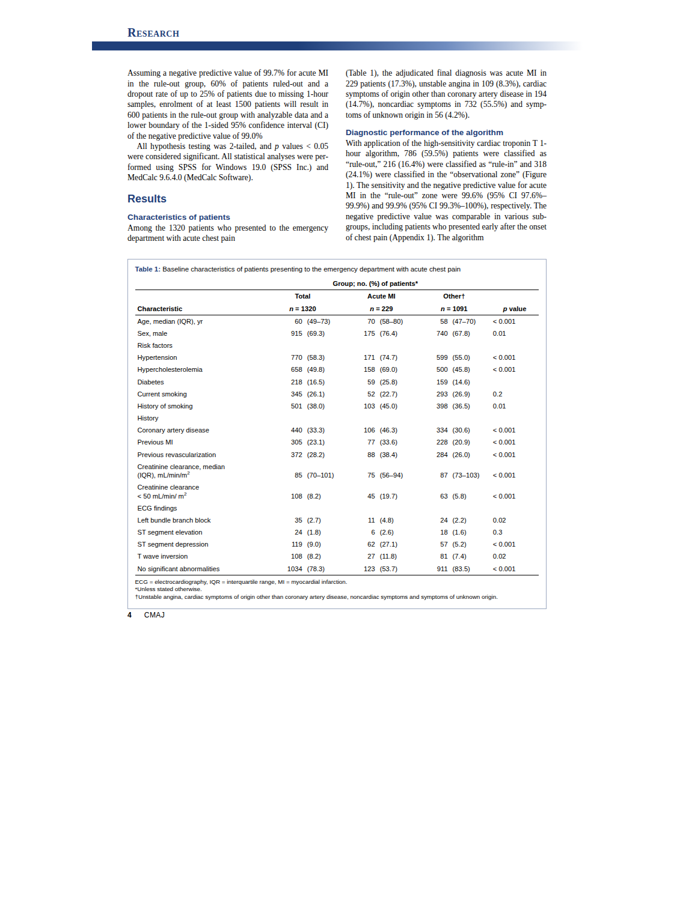Research
Assuming a negative predictive value of 99.7% for acute MI in the rule-out group, 60% of patients ruled-out and a dropout rate of up to 25% of patients due to missing 1-hour samples, enrolment of at least 1500 patients will result in 600 patients in the rule-out group with analyzable data and a lower boundary of the 1-sided 95% confidence interval (CI) of the negative predictive value of 99.0%
All hypothesis testing was 2-tailed, and p values < 0.05 were considered significant. All statistical analyses were performed using SPSS for Windows 19.0 (SPSS Inc.) and MedCalc 9.6.4.0 (MedCalc Software).
Results
Characteristics of patients
Among the 1320 patients who presented to the emergency department with acute chest pain
(Table 1), the adjudicated final diagnosis was acute MI in 229 patients (17.3%), unstable angina in 109 (8.3%), cardiac symptoms of origin other than coronary artery disease in 194 (14.7%), noncardiac symptoms in 732 (55.5%) and symptoms of unknown origin in 56 (4.2%).
Diagnostic performance of the algorithm
With application of the high-sensitivity cardiac troponin T 1-hour algorithm, 786 (59.5%) patients were classified as “rule-out,” 216 (16.4%) were classified as “rule-in” and 318 (24.1%) were classified in the “observational zone” (Figure 1). The sensitivity and the negative predictive value for acute MI in the “rule-out” zone were 99.6% (95% CI 97.6%–99.9%) and 99.9% (95% CI 99.3%–100%), respectively. The negative predictive value was comparable in various subgroups, including patients who presented early after the onset of chest pain (Appendix 1). The algorithm
Table 1: Baseline characteristics of patients presenting to the emergency department with acute chest pain
| | Group; no. (%) of patients* | |
| --- | --- | --- |
| | Total | Acute MI | Other† | |
| Characteristic | n = 1320 | n = 229 | n = 1091 | p value |
| Age, median (IQR), yr | 60 | (49–73) | 70 | (58–80) | 58 | (47–70) | < 0.001 |
| Sex, male | 915 | (69.3) | 175 | (76.4) | 740 | (67.8) | 0.01 |
| Risk factors | |
| Hypertension | 770 | (58.3) | 171 | (74.7) | 599 | (55.0) | < 0.001 |
| Hypercholesterolemia | 658 | (49.8) | 158 | (69.0) | 500 | (45.8) | < 0.001 |
| Diabetes | 218 | (16.5) | 59 | (25.8) | 159 | (14.6) | |
| Current smoking | 345 | (26.1) | 52 | (22.7) | 293 | (26.9) | 0.2 |
| History of smoking | 501 | (38.0) | 103 | (45.0) | 398 | (36.5) | 0.01 |
| History | |
| Coronary artery disease | 440 | (33.3) | 106 | (46.3) | 334 | (30.6) | < 0.001 |
| Previous MI | 305 | (23.1) | 77 | (33.6) | 228 | (20.9) | < 0.001 |
| Previous revascularization | 372 | (28.2) | 88 | (38.4) | 284 | (26.0) | < 0.001 |
| Creatinine clearance, median (IQR), mL/min/m 2 | 85 | (70–101) | 75 | (56–94) | 87 | (73–103) | < 0.001 |
| Creatinine clearance < 50 mL/min/ m 2 | 108 | (8.2) | 45 | (19.7) | 63 | (5.8) | < 0.001 |
| ECG findings | |
| Left bundle branch block | 35 | (2.7) | 11 | (4.8) | 24 | (2.2) | 0.02 |
| ST segment elevation | 24 | (1.8) | 6 | (2.6) | 18 | (1.6) | 0.3 |
| ST segment depression | 119 | (9.0) | 62 | (27.1) | 57 | (5.2) | < 0.001 |
| T wave inversion | 108 | (8.2) | 27 | (11.8) | 81 | (7.4) | 0.02 |
| No significant abnormalities | 1034 | (78.3) | 123 | (53.7) | 911 | (83.5) | < 0.001 |
ECG = electrocardiography, IQR = interquartile range, MI = myocardial infarction.
*Unless stated otherwise.
†Unstable angina, cardiac symptoms of origin other than coronary artery disease, noncardiac symptoms and symptoms of unknown origin.
4 CMAJ